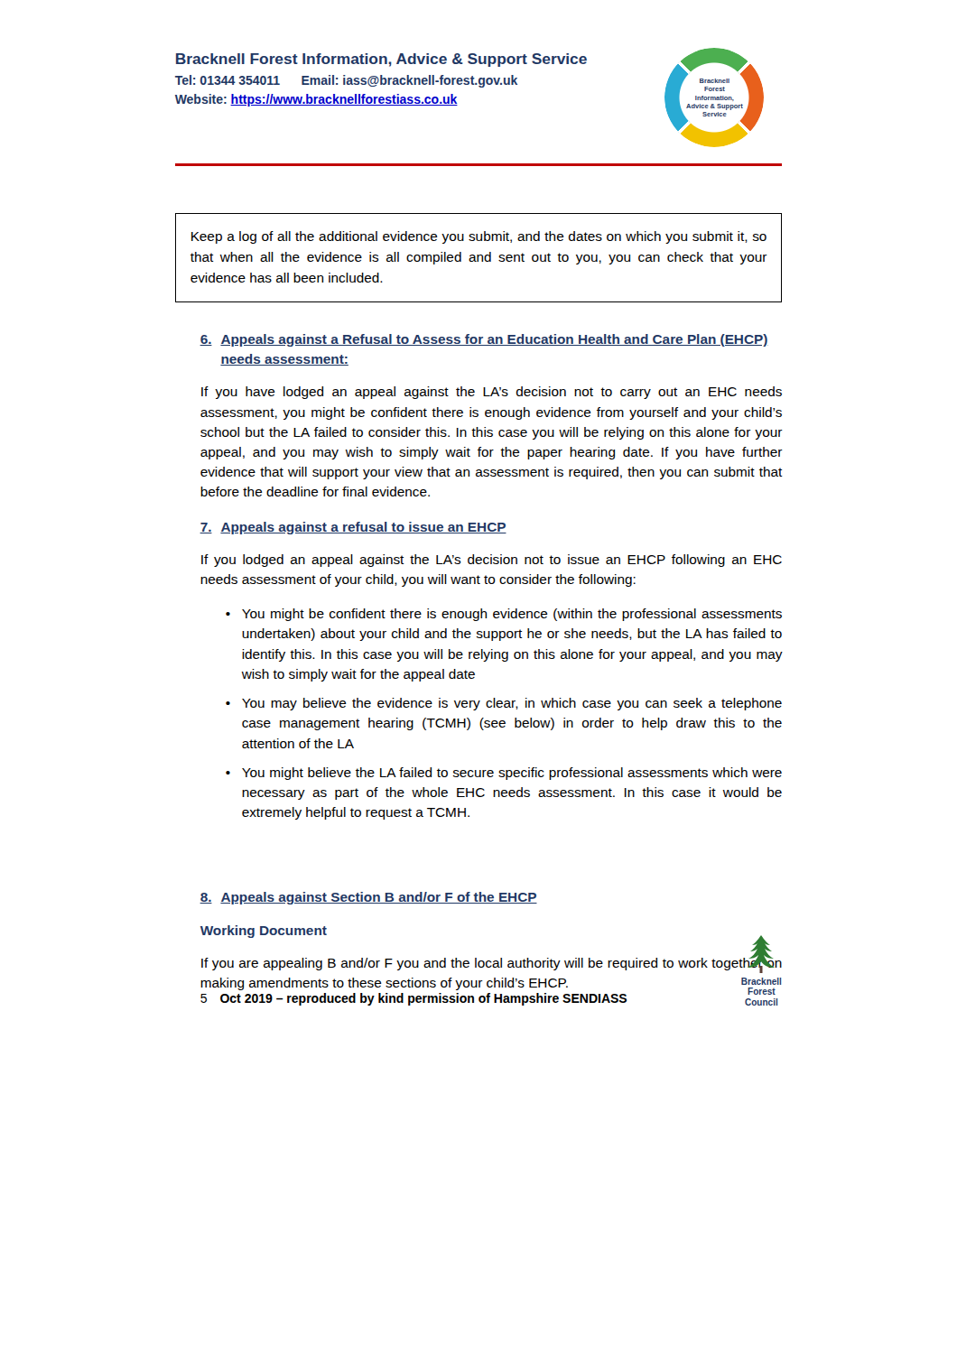Bracknell Forest Information, Advice & Support Service
Tel: 01344 354011 Email: iass@bracknell-forest.gov.uk
Website: https://www.bracknellforestiass.co.uk
Bracknell
Forest
Information,
Advice & Support
Service
Keep a log of all the additional evidence you submit, and the dates on which you submit it, so that when all the evidence is all compiled and sent out to you, you can check that your evidence has all been included.
6. Appeals against a Refusal to Assess for an Education Health and Care Plan (EHCP) needs assessment:
If you have lodged an appeal against the LA’s decision not to carry out an EHC needs assessment, you might be confident there is enough evidence from yourself and your child’s school but the LA failed to consider this. In this case you will be relying on this alone for your appeal, and you may wish to simply wait for the paper hearing date. If you have further evidence that will support your view that an assessment is required, then you can submit that before the deadline for final evidence.
7. Appeals against a refusal to issue an EHCP
If you lodged an appeal against the LA’s decision not to issue an EHCP following an EHC needs assessment of your child, you will want to consider the following:
You might be confident there is enough evidence (within the professional assessments undertaken) about your child and the support he or she needs, but the LA has failed to identify this. In this case you will be relying on this alone for your appeal, and you may wish to simply wait for the appeal date
You may believe the evidence is very clear, in which case you can seek a telephone case management hearing (TCMH) (see below) in order to help draw this to the attention of the LA
You might believe the LA failed to secure specific professional assessments which were necessary as part of the whole EHC needs assessment. In this case it would be extremely helpful to request a TCMH.
8. Appeals against Section B and/or F of the EHCP
Working Document
If you are appealing B and/or F you and the local authority will be required to work together on making amendments to these sections of your child’s EHCP.
5 Oct 2019 – reproduced by kind permission of Hampshire SENDIASS
Bracknell
Forest
Council